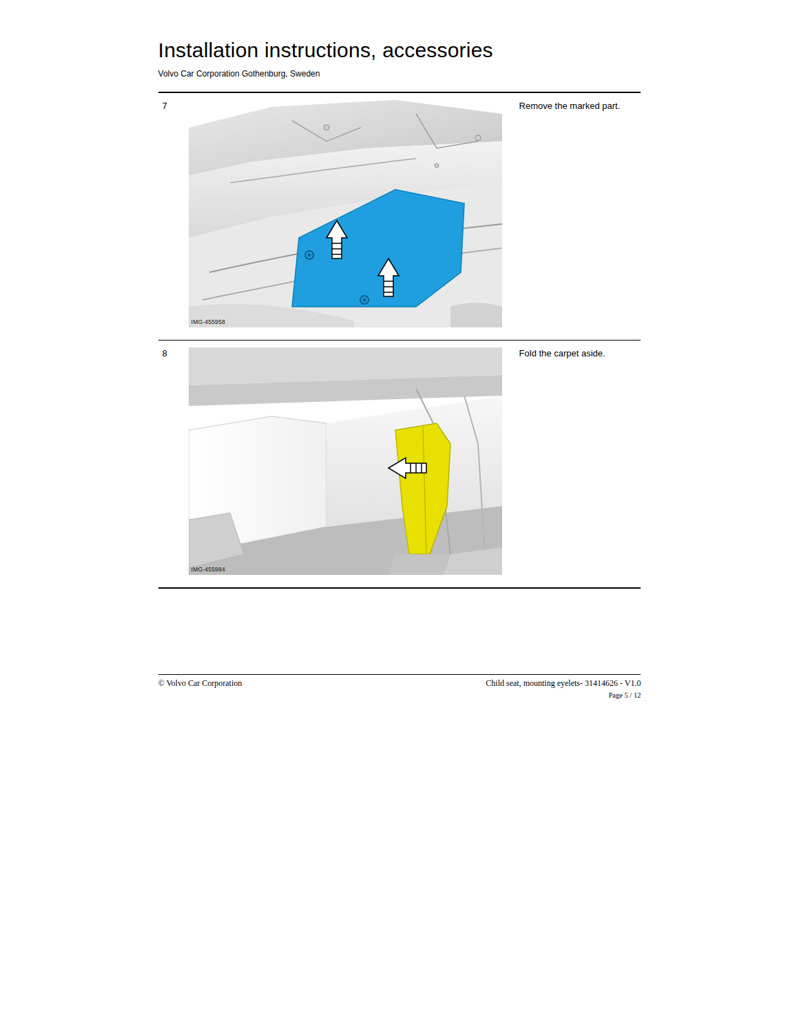Installation instructions, accessories
Volvo Car Corporation Gothenburg, Sweden
| 7 | IMG-455958 | Remove the marked part. |
| 8 | IMG-455984 | Fold the carpet aside. |
© Volvo Car Corporation
Child seat, mounting eyelets- 31414626 - V1.0
Page 5 / 12